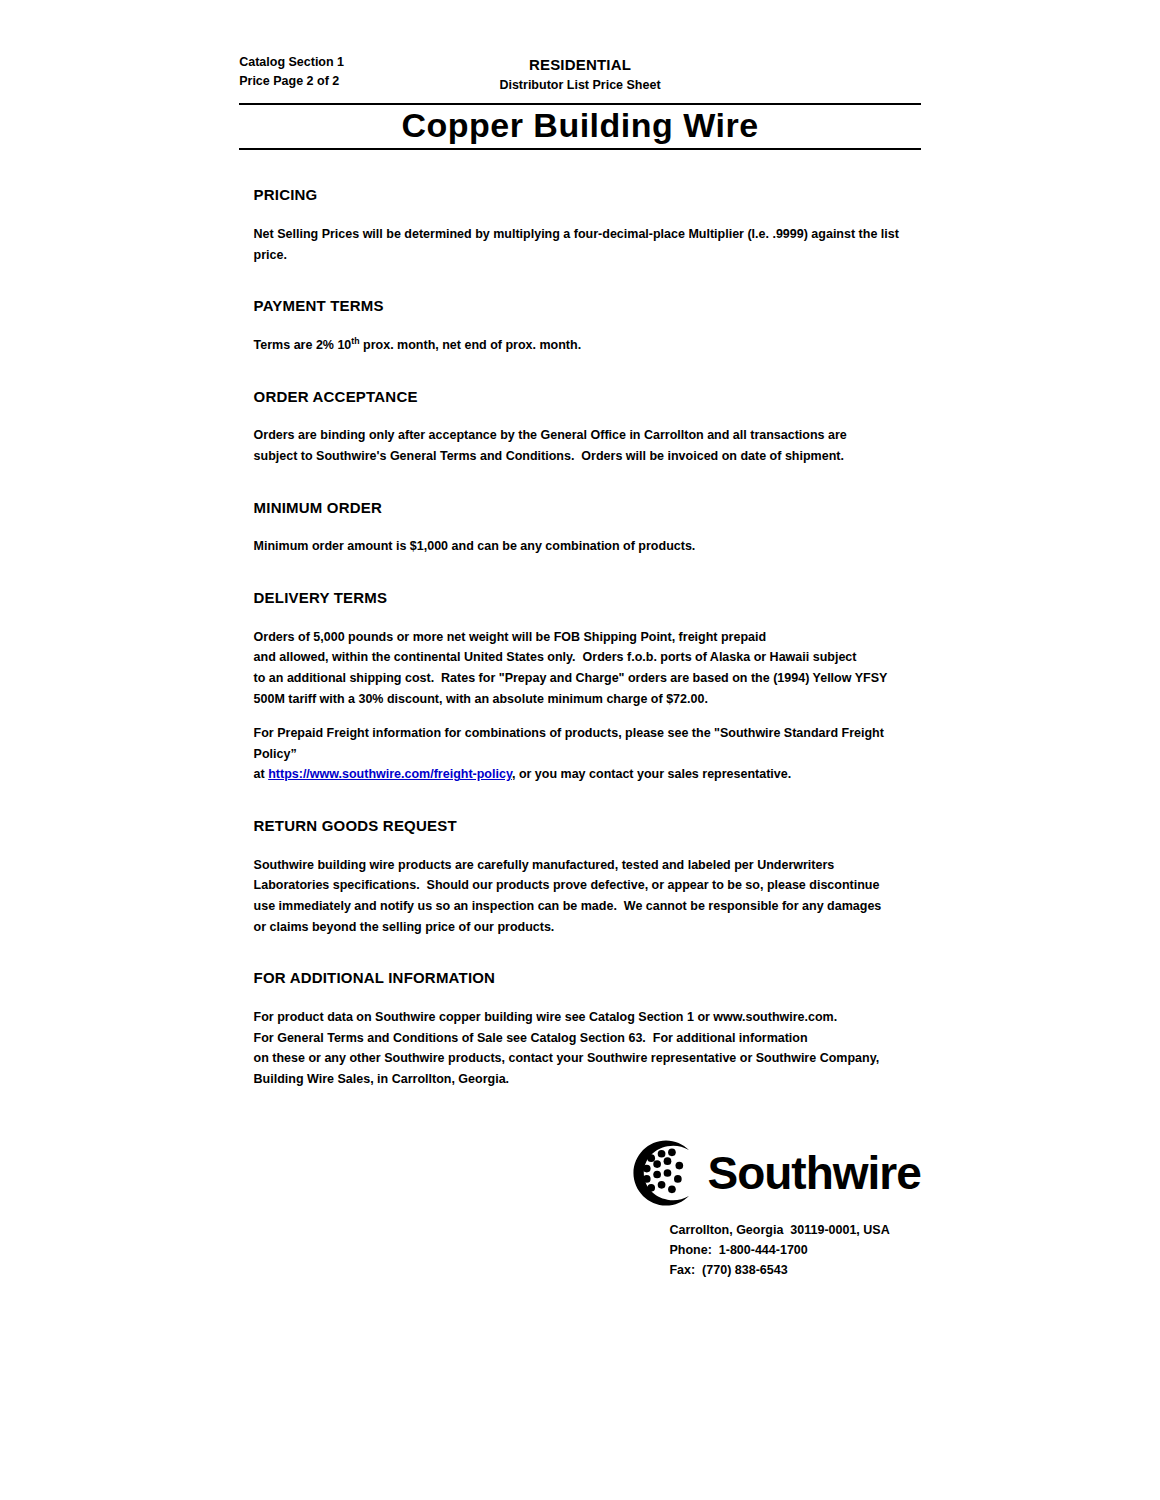Catalog Section 1
Price Page 2 of 2
RESIDENTIAL
Distributor List Price Sheet
Copper Building Wire
PRICING
Net Selling Prices will be determined by multiplying a four-decimal-place Multiplier (I.e. .9999) against the list price.
PAYMENT TERMS
Terms are 2% 10th prox. month, net end of prox. month.
ORDER ACCEPTANCE
Orders are binding only after acceptance by the General Office in Carrollton and all transactions are
subject to Southwire's General Terms and Conditions. Orders will be invoiced on date of shipment.
MINIMUM ORDER
Minimum order amount is $1,000 and can be any combination of products.
DELIVERY TERMS
Orders of 5,000 pounds or more net weight will be FOB Shipping Point, freight prepaid
and allowed, within the continental United States only. Orders f.o.b. ports of Alaska or Hawaii subject
to an additional shipping cost. Rates for "Prepay and Charge" orders are based on the (1994) Yellow YFSY
500M tariff with a 30% discount, with an absolute minimum charge of $72.00.
For Prepaid Freight information for combinations of products, please see the "Southwire Standard Freight Policy”
at https://www.southwire.com/freight-policy, or you may contact your sales representative.
RETURN GOODS REQUEST
Southwire building wire products are carefully manufactured, tested and labeled per Underwriters
Laboratories specifications. Should our products prove defective, or appear to be so, please discontinue
use immediately and notify us so an inspection can be made. We cannot be responsible for any damages
or claims beyond the selling price of our products.
FOR ADDITIONAL INFORMATION
For product data on Southwire copper building wire see Catalog Section 1 or www.southwire.com.
For General Terms and Conditions of Sale see Catalog Section 63. For additional information
on these or any other Southwire products, contact your Southwire representative or Southwire Company,
Building Wire Sales, in Carrollton, Georgia.
Southwire
Carrollton, Georgia 30119-0001, USA
Phone: 1-800-444-1700
Fax: (770) 838-6543